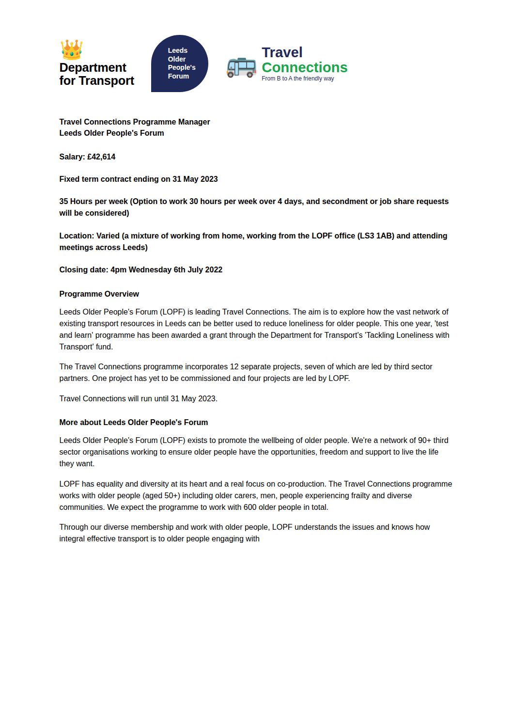👑 Department
for Transport
Leeds
Older
People's
Forum
🚌 Travel Connections From B to A the friendly way
Travel Connections Programme Manager
Leeds Older People's Forum
Salary: £42,614
Fixed term contract ending on 31 May 2023
35 Hours per week (Option to work 30 hours per week over 4 days, and secondment or job share requests will be considered)
Location: Varied (a mixture of working from home, working from the LOPF office (LS3 1AB) and attending meetings across Leeds)
Closing date: 4pm Wednesday 6th July 2022
Programme Overview
Leeds Older People's Forum (LOPF) is leading Travel Connections. The aim is to explore how the vast network of existing transport resources in Leeds can be better used to reduce loneliness for older people. This one year, 'test and learn' programme has been awarded a grant through the Department for Transport's 'Tackling Loneliness with Transport' fund.
The Travel Connections programme incorporates 12 separate projects, seven of which are led by third sector partners. One project has yet to be commissioned and four projects are led by LOPF.
Travel Connections will run until 31 May 2023.
More about Leeds Older People's Forum
Leeds Older People's Forum (LOPF) exists to promote the wellbeing of older people. We're a network of 90+ third sector organisations working to ensure older people have the opportunities, freedom and support to live the life they want.
LOPF has equality and diversity at its heart and a real focus on co-production. The Travel Connections programme works with older people (aged 50+) including older carers, men, people experiencing frailty and diverse communities. We expect the programme to work with 600 older people in total.
Through our diverse membership and work with older people, LOPF understands the issues and knows how integral effective transport is to older people engaging with